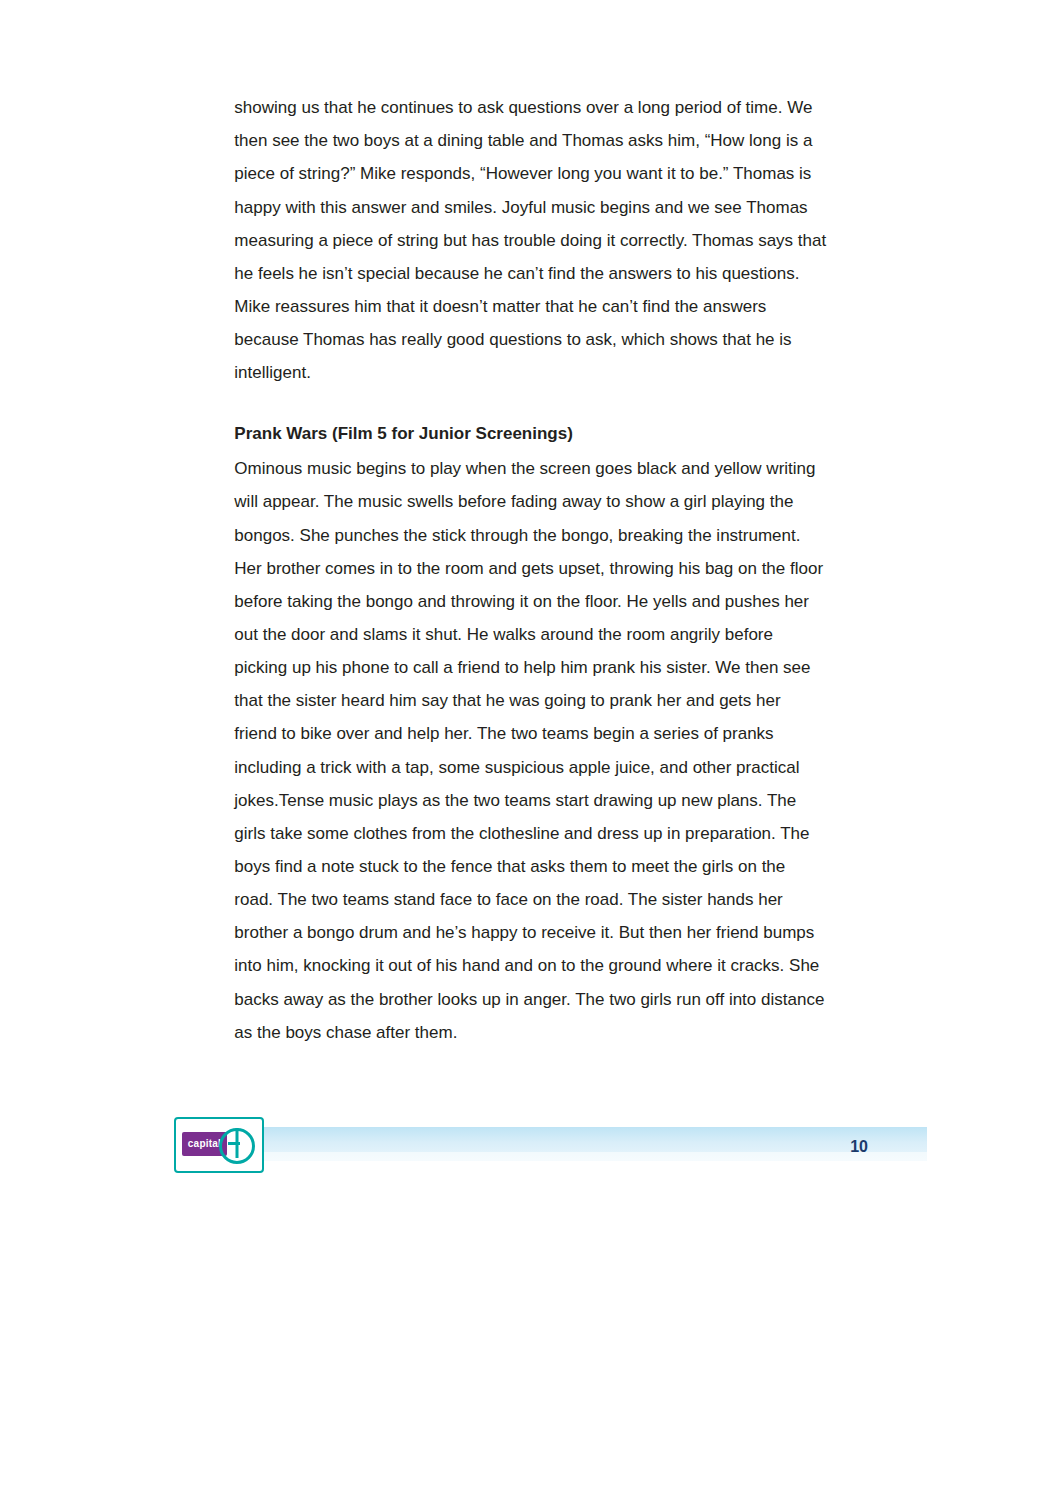showing us that he continues to ask questions over a long period of time. We then see the two boys at a dining table and Thomas asks him, “How long is a piece of string?” Mike responds, “However long you want it to be.” Thomas is happy with this answer and smiles. Joyful music begins and we see Thomas measuring a piece of string but has trouble doing it correctly. Thomas says that he feels he isn’t special because he can’t find the answers to his questions. Mike reassures him that it doesn’t matter that he can’t find the answers because Thomas has really good questions to ask, which shows that he is intelligent.
Prank Wars (Film 5 for Junior Screenings)
Ominous music begins to play when the screen goes black and yellow writing will appear. The music swells before fading away to show a girl playing the bongos. She punches the stick through the bongo, breaking the instrument. Her brother comes in to the room and gets upset, throwing his bag on the floor before taking the bongo and throwing it on the floor. He yells and pushes her out the door and slams it shut. He walks around the room angrily before picking up his phone to call a friend to help him prank his sister. We then see that the sister heard him say that he was going to prank her and gets her friend to bike over and help her. The two teams begin a series of pranks including a trick with a tap, some suspicious apple juice, and other practical jokes.Tense music plays as the two teams start drawing up new plans. The girls take some clothes from the clothesline and dress up in preparation. The boys find a note stuck to the fence that asks them to meet the girls on the road. The two teams stand face to face on the road. The sister hands her brother a bongo drum and he’s happy to receive it. But then her friend bumps into him, knocking it out of his hand and on to the ground where it cracks. She backs away as the brother looks up in anger. The two girls run off into distance as the boys chase after them.
10
capital